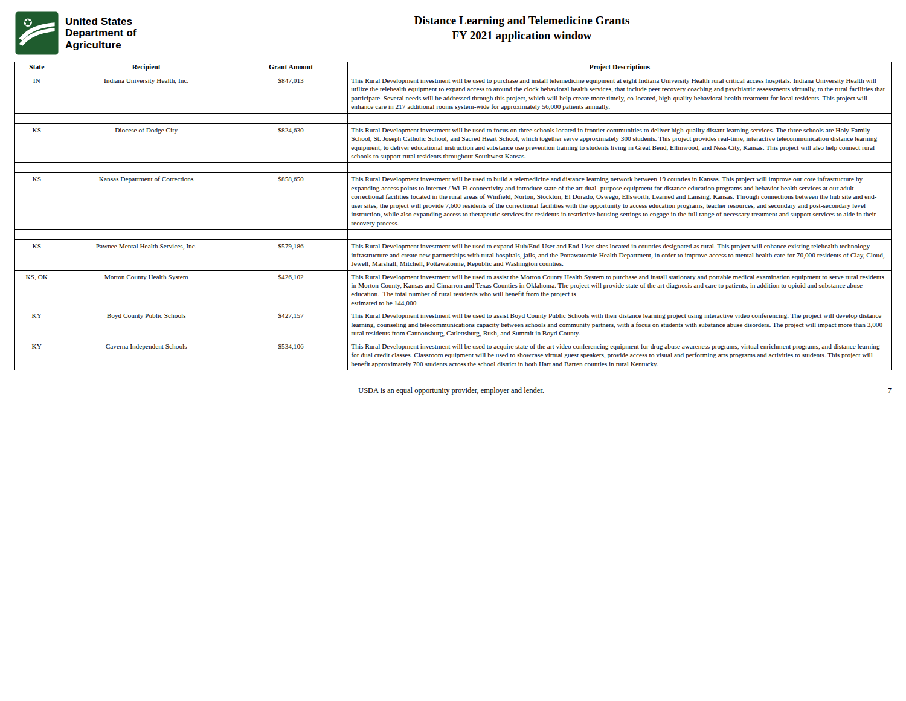United States
Department of
Agriculture
Distance Learning and Telemedicine Grants
FY 2021 application window
| State | Recipient | Grant Amount | Project Descriptions |
| --- | --- | --- | --- |
| IN | Indiana University Health, Inc. | $847,013 | This Rural Development investment will be used to purchase and install telemedicine equipment at eight Indiana University Health rural critical access hospitals. Indiana University Health will utilize the telehealth equipment to expand access to around the clock behavioral health services, that include peer recovery coaching and psychiatric assessments virtually, to the rural facilities that participate. Several needs will be addressed through this project, which will help create more timely, co-located, high-quality behavioral health treatment for local residents. This project will enhance care in 217 additional rooms system-wide for approximately 56,000 patients annually. |
| KS | Diocese of Dodge City | $824,630 | This Rural Development investment will be used to focus on three schools located in frontier communities to deliver high-quality distant learning services. The three schools are Holy Family School, St. Joseph Catholic School, and Sacred Heart School, which together serve approximately 300 students. This project provides real-time, interactive telecommunication distance learning equipment, to deliver educational instruction and substance use prevention training to students living in Great Bend, Ellinwood, and Ness City, Kansas. This project will also help connect rural schools to support rural residents throughout Southwest Kansas. |
| KS | Kansas Department of Corrections | $858,650 | This Rural Development investment will be used to build a telemedicine and distance learning network between 19 counties in Kansas. This project will improve our core infrastructure by expanding access points to internet / Wi-Fi connectivity and introduce state of the art dual- purpose equipment for distance education programs and behavior health services at our adult correctional facilities located in the rural areas of Winfield, Norton, Stockton, El Dorado, Oswego, Ellsworth, Learned and Lansing, Kansas. Through connections between the hub site and end-user sites, the project will provide 7,600 residents of the correctional facilities with the opportunity to access education programs, teacher resources, and secondary and post-secondary level instruction, while also expanding access to therapeutic services for residents in restrictive housing settings to engage in the full range of necessary treatment and support services to aide in their recovery process. |
| KS | Pawnee Mental Health Services, Inc. | $579,186 | This Rural Development investment will be used to expand Hub/End-User and End-User sites located in counties designated as rural. This project will enhance existing telehealth technology infrastructure and create new partnerships with rural hospitals, jails, and the Pottawatomie Health Department, in order to improve access to mental health care for 70,000 residents of Clay, Cloud, Jewell, Marshall, Mitchell, Pottawatomie, Republic and Washington counties. |
| KS, OK | Morton County Health System | $426,102 | This Rural Development investment will be used to assist the Morton County Health System to purchase and install stationary and portable medical examination equipment to serve rural residents in Morton County, Kansas and Cimarron and Texas Counties in Oklahoma. The project will provide state of the art diagnosis and care to patients, in addition to opioid and substance abuse education. The total number of rural residents who will benefit from the project is estimated to be 144,000. |
| KY | Boyd County Public Schools | $427,157 | This Rural Development investment will be used to assist Boyd County Public Schools with their distance learning project using interactive video conferencing. The project will develop distance learning, counseling and telecommunications capacity between schools and community partners, with a focus on students with substance abuse disorders. The project will impact more than 3,000 rural residents from Cannonsburg, Catlettsburg, Rush, and Summit in Boyd County. |
| KY | Caverna Independent Schools | $534,106 | This Rural Development investment will be used to acquire state of the art video conferencing equipment for drug abuse awareness programs, virtual enrichment programs, and distance learning for dual credit classes. Classroom equipment will be used to showcase virtual guest speakers, provide access to visual and performing arts programs and activities to students. This project will benefit approximately 700 students across the school district in both Hart and Barren counties in rural Kentucky. |
USDA is an equal opportunity provider, employer and lender.
7